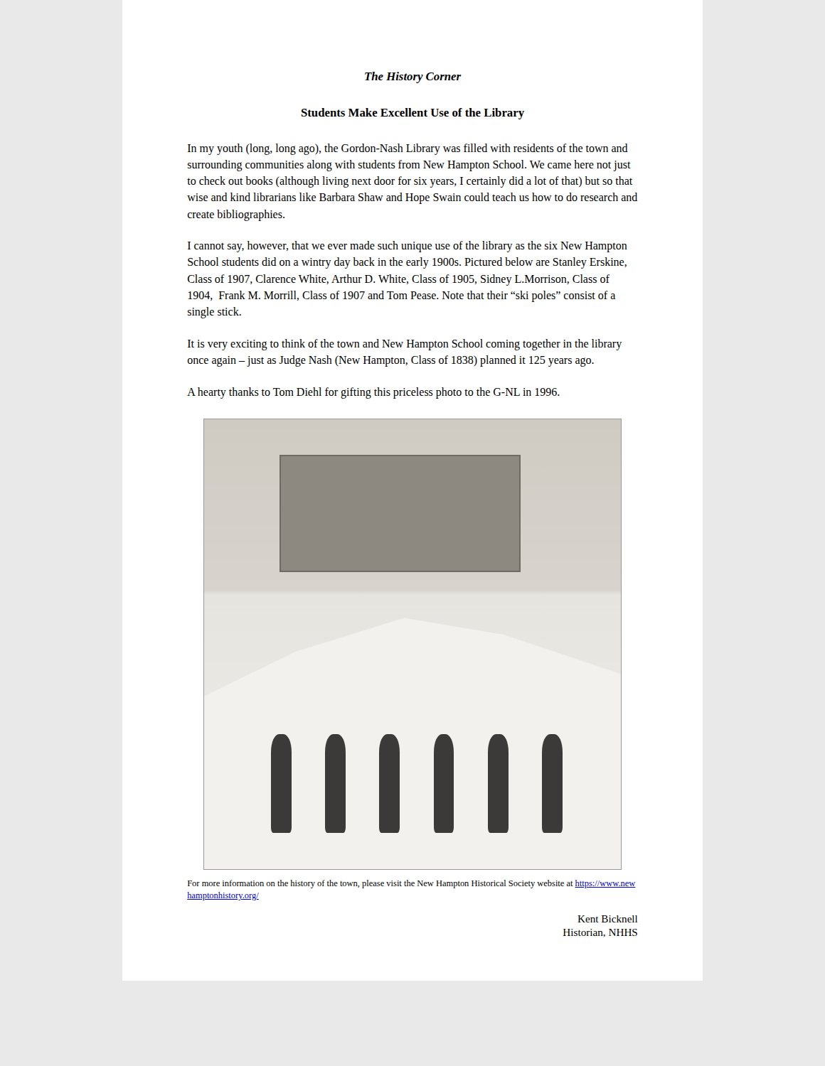The History Corner
Students Make Excellent Use of the Library
In my youth (long, long ago), the Gordon-Nash Library was filled with residents of the town and surrounding communities along with students from New Hampton School. We came here not just to check out books (although living next door for six years, I certainly did a lot of that) but so that wise and kind librarians like Barbara Shaw and Hope Swain could teach us how to do research and create bibliographies.
I cannot say, however, that we ever made such unique use of the library as the six New Hampton School students did on a wintry day back in the early 1900s. Pictured below are Stanley Erskine, Class of 1907, Clarence White, Arthur D. White, Class of 1905, Sidney L.Morrison, Class of 1904, Frank M. Morrill, Class of 1907 and Tom Pease. Note that their “ski poles” consist of a single stick.
It is very exciting to think of the town and New Hampton School coming together in the library once again – just as Judge Nash (New Hampton, Class of 1838) planned it 125 years ago.
A hearty thanks to Tom Diehl for gifting this priceless photo to the G-NL in 1996.
For more information on the history of the town, please visit the New Hampton Historical Society website at https://www.newhamptonhistory.org/
Kent Bicknell
Historian, NHHS